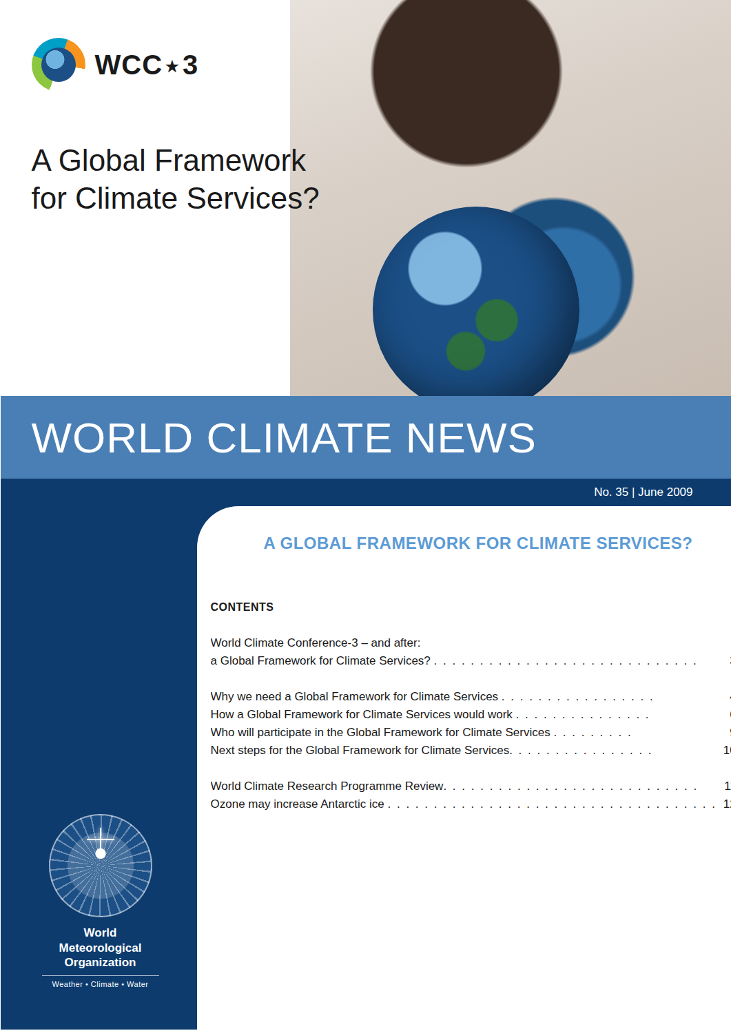WCC★3
A Global Framework
for Climate Services?
WORLD CLIMATE NEWS
No. 35 | June 2009
A Global Framework for Climate Services?
CONTENTS
| World Climate Conference-3 – and after: | |
| a Global Framework for Climate Services? . . . . . . . . . . . . . . . . . . . . . . . . . . . . . | 3 |
| Why we need a Global Framework for Climate Services . . . . . . . . . . . . . . . . . | 4 |
| How a Global Framework for Climate Services would work . . . . . . . . . . . . . . . | 6 |
| Who will participate in the Global Framework for Climate Services . . . . . . . . . | 9 |
| Next steps for the Global Framework for Climate Services . . . . . . . . . . . . . . . . | 10 |
| World Climate Research Programme Review . . . . . . . . . . . . . . . . . . . . . . . . . . . . | 11 |
| Ozone may increase Antarctic ice . . . . . . . . . . . . . . . . . . . . . . . . . . . . . . . . . . . . | 12 |
World
Meteorological
Organization
Weather • Climate • Water